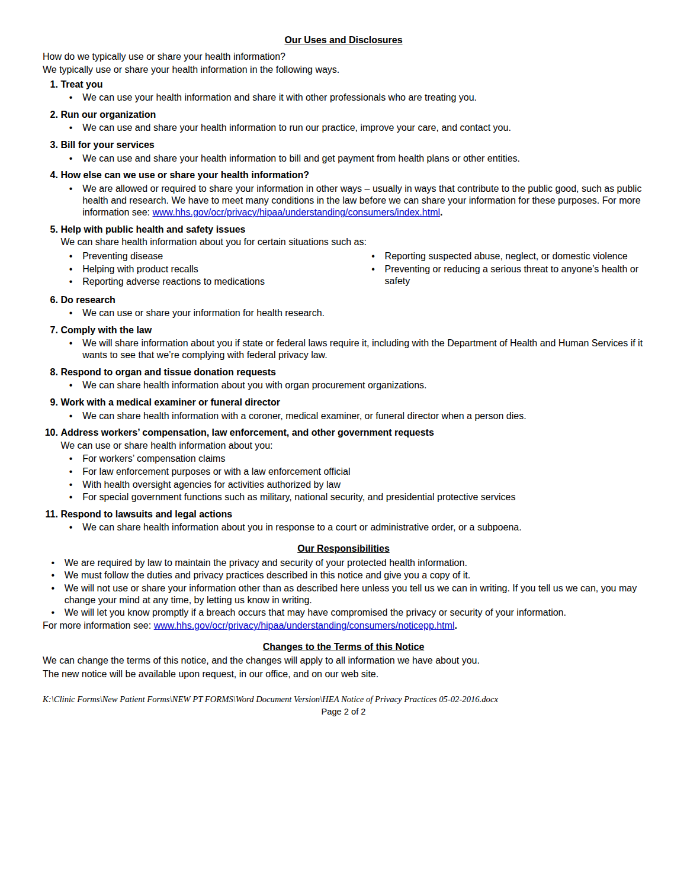Our Uses and Disclosures
How do we typically use or share your health information?
We typically use or share your health information in the following ways.
Treat you
We can use your health information and share it with other professionals who are treating you.
Run our organization
We can use and share your health information to run our practice, improve your care, and contact you.
Bill for your services
We can use and share your health information to bill and get payment from health plans or other entities.
How else can we use or share your health information?
We are allowed or required to share your information in other ways – usually in ways that contribute to the public good, such as public health and research. We have to meet many conditions in the law before we can share your information for these purposes. For more information see: www.hhs.gov/ocr/privacy/hipaa/understanding/consumers/index.html.
Help with public health and safety issues
We can share health information about you for certain situations such as:
Preventing disease
Helping with product recalls
Reporting adverse reactions to medications
Reporting suspected abuse, neglect, or domestic violence
Preventing or reducing a serious threat to anyone’s health or safety
Do research
We can use or share your information for health research.
Comply with the law
We will share information about you if state or federal laws require it, including with the Department of Health and Human Services if it wants to see that we’re complying with federal privacy law.
Respond to organ and tissue donation requests
We can share health information about you with organ procurement organizations.
Work with a medical examiner or funeral director
We can share health information with a coroner, medical examiner, or funeral director when a person dies.
Address workers’ compensation, law enforcement, and other government requests
We can use or share health information about you:
For workers’ compensation claims
For law enforcement purposes or with a law enforcement official
With health oversight agencies for activities authorized by law
For special government functions such as military, national security, and presidential protective services
Respond to lawsuits and legal actions
We can share health information about you in response to a court or administrative order, or a subpoena.
Our Responsibilities
We are required by law to maintain the privacy and security of your protected health information.
We must follow the duties and privacy practices described in this notice and give you a copy of it.
We will not use or share your information other than as described here unless you tell us we can in writing. If you tell us we can, you may change your mind at any time, by letting us know in writing.
We will let you know promptly if a breach occurs that may have compromised the privacy or security of your information.
For more information see: www.hhs.gov/ocr/privacy/hipaa/understanding/consumers/noticepp.html.
Changes to the Terms of this Notice
We can change the terms of this notice, and the changes will apply to all information we have about you.
The new notice will be available upon request, in our office, and on our web site.
K:\Clinic Forms\New Patient Forms\NEW PT FORMS\Word Document Version\HEA Notice of Privacy Practices 05-02-2016.docx
Page 2 of 2